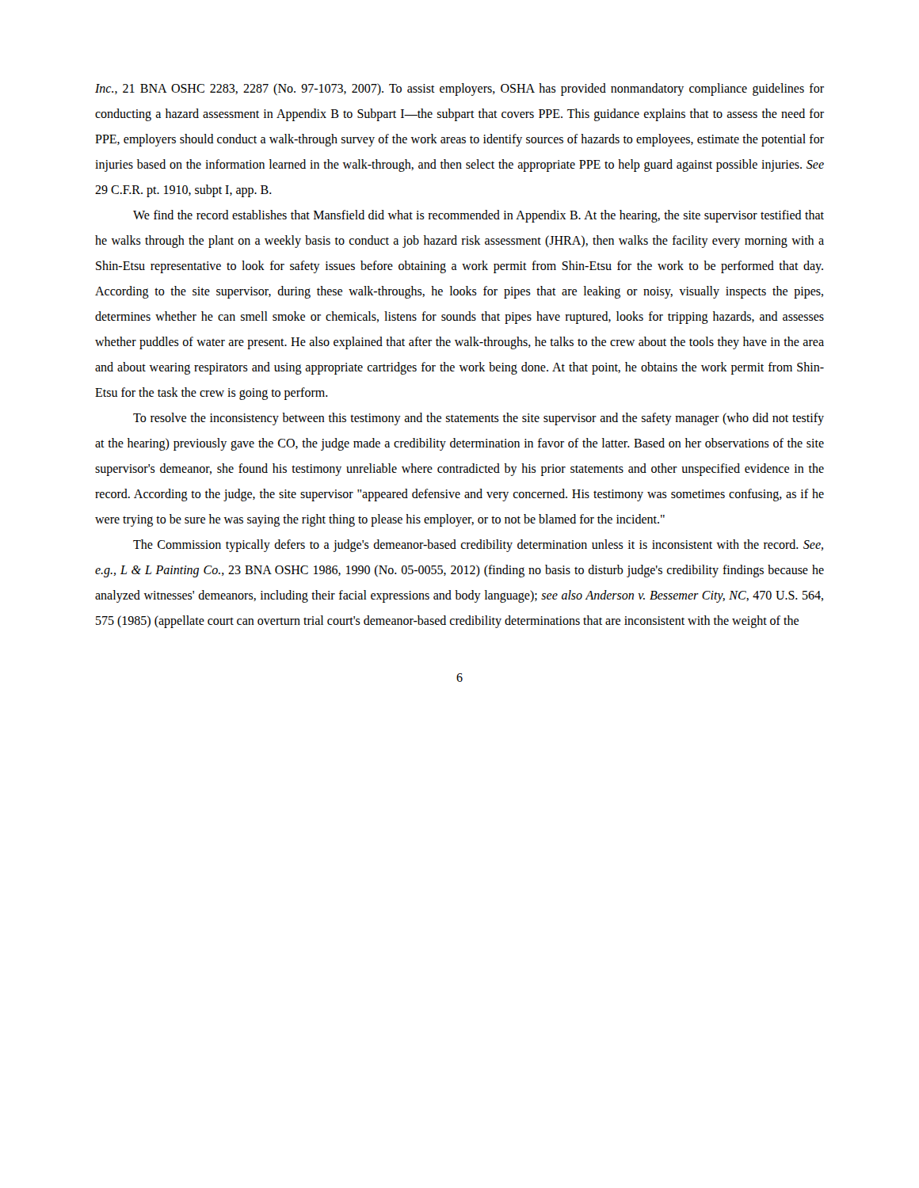Inc., 21 BNA OSHC 2283, 2287 (No. 97-1073, 2007). To assist employers, OSHA has provided nonmandatory compliance guidelines for conducting a hazard assessment in Appendix B to Subpart I—the subpart that covers PPE. This guidance explains that to assess the need for PPE, employers should conduct a walk-through survey of the work areas to identify sources of hazards to employees, estimate the potential for injuries based on the information learned in the walk-through, and then select the appropriate PPE to help guard against possible injuries. See 29 C.F.R. pt. 1910, subpt I, app. B.
We find the record establishes that Mansfield did what is recommended in Appendix B. At the hearing, the site supervisor testified that he walks through the plant on a weekly basis to conduct a job hazard risk assessment (JHRA), then walks the facility every morning with a Shin-Etsu representative to look for safety issues before obtaining a work permit from Shin-Etsu for the work to be performed that day. According to the site supervisor, during these walk-throughs, he looks for pipes that are leaking or noisy, visually inspects the pipes, determines whether he can smell smoke or chemicals, listens for sounds that pipes have ruptured, looks for tripping hazards, and assesses whether puddles of water are present. He also explained that after the walk-throughs, he talks to the crew about the tools they have in the area and about wearing respirators and using appropriate cartridges for the work being done. At that point, he obtains the work permit from Shin-Etsu for the task the crew is going to perform.
To resolve the inconsistency between this testimony and the statements the site supervisor and the safety manager (who did not testify at the hearing) previously gave the CO, the judge made a credibility determination in favor of the latter. Based on her observations of the site supervisor's demeanor, she found his testimony unreliable where contradicted by his prior statements and other unspecified evidence in the record. According to the judge, the site supervisor "appeared defensive and very concerned. His testimony was sometimes confusing, as if he were trying to be sure he was saying the right thing to please his employer, or to not be blamed for the incident."
The Commission typically defers to a judge's demeanor-based credibility determination unless it is inconsistent with the record. See, e.g., L & L Painting Co., 23 BNA OSHC 1986, 1990 (No. 05-0055, 2012) (finding no basis to disturb judge's credibility findings because he analyzed witnesses' demeanors, including their facial expressions and body language); see also Anderson v. Bessemer City, NC, 470 U.S. 564, 575 (1985) (appellate court can overturn trial court's demeanor-based credibility determinations that are inconsistent with the weight of the
6